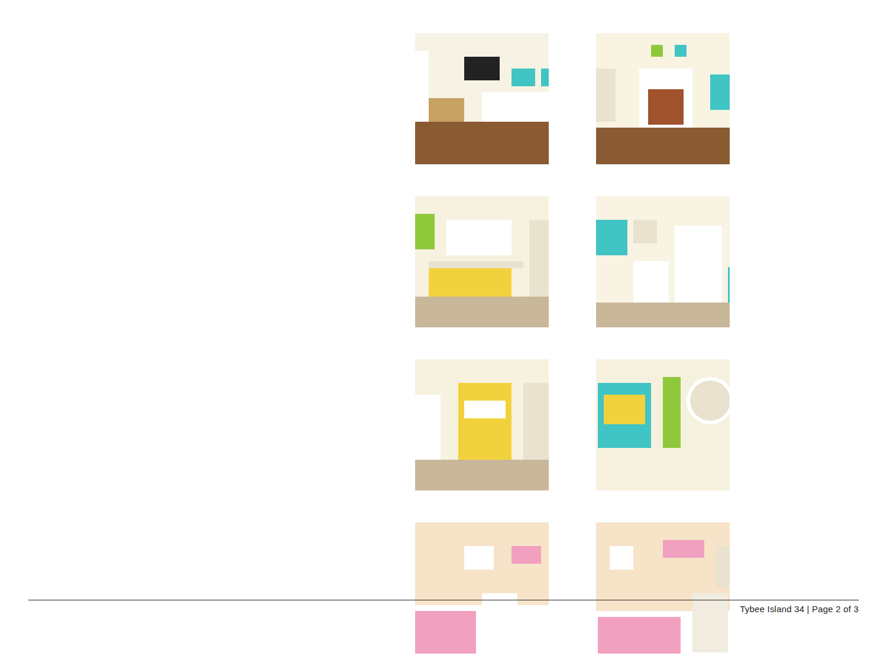Tybee Island 34 | Page 2 of 3